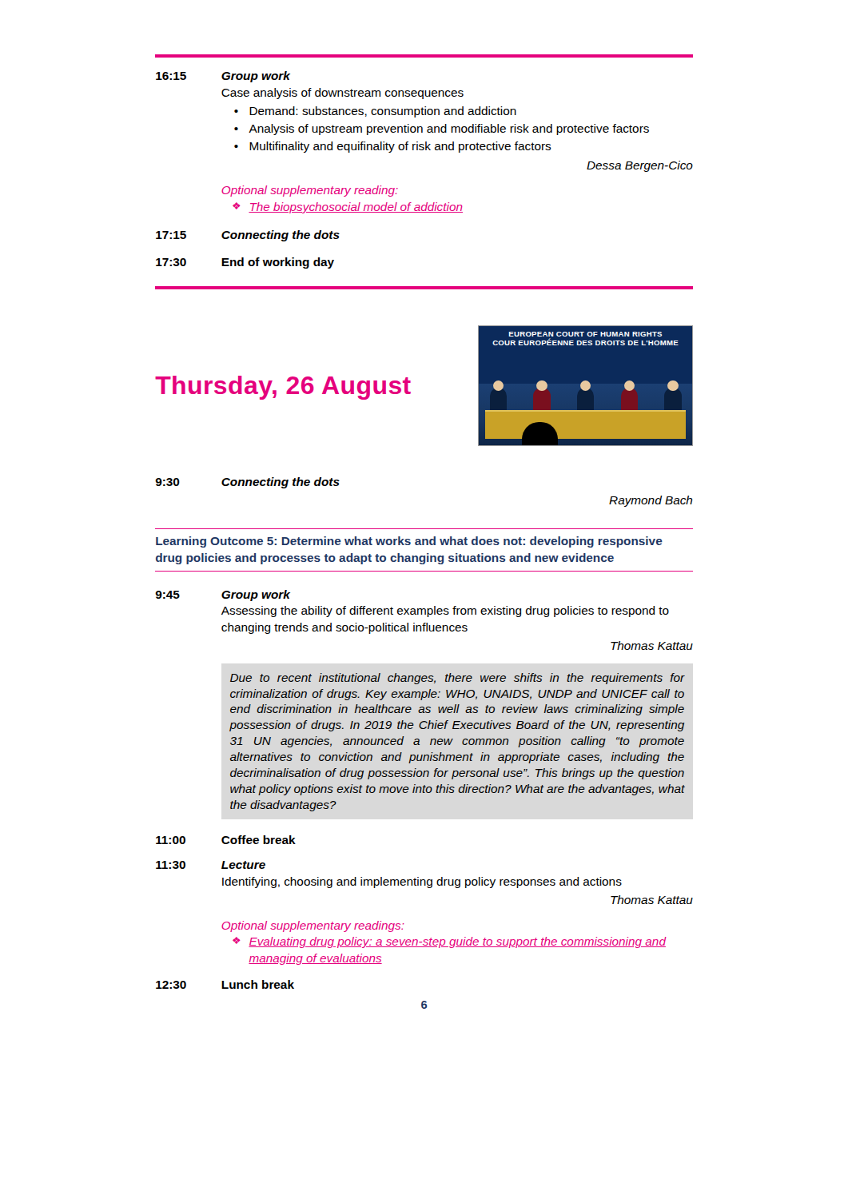16:15
Group work
Case analysis of downstream consequences
Demand: substances, consumption and addiction
Analysis of upstream prevention and modifiable risk and protective factors
Multifinality and equifinality of risk and protective factors
Dessa Bergen-Cico
Optional supplementary reading:
The biopsychosocial model of addiction
17:15
Connecting the dots
17:30
End of working day
Thursday, 26 August
EUROPEAN COURT OF HUMAN RIGHTS
COUR EUROPÉENNE DES DROITS DE L'HOMME
9:30
Connecting the dots
Raymond Bach
Learning Outcome 5: Determine what works and what does not: developing responsive drug policies and processes to adapt to changing situations and new evidence
9:45
Group work
Assessing the ability of different examples from existing drug policies to respond to changing trends and socio-political influences
Thomas Kattau
Due to recent institutional changes, there were shifts in the requirements for criminalization of drugs. Key example: WHO, UNAIDS, UNDP and UNICEF call to end discrimination in healthcare as well as to review laws criminalizing simple possession of drugs. In 2019 the Chief Executives Board of the UN, representing 31 UN agencies, announced a new common position calling “to promote alternatives to conviction and punishment in appropriate cases, including the decriminalisation of drug possession for personal use”. This brings up the question what policy options exist to move into this direction? What are the advantages, what the disadvantages?
11:00
Coffee break
11:30
Lecture
Identifying, choosing and implementing drug policy responses and actions
Thomas Kattau
Optional supplementary readings:
Evaluating drug policy: a seven-step guide to support the commissioning and managing of evaluations
12:30
Lunch break
6